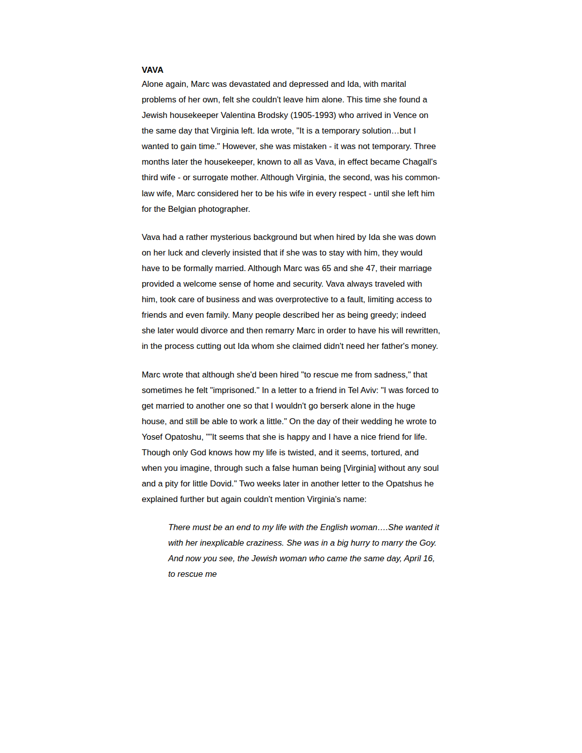VAVA
Alone again, Marc was devastated and depressed and Ida, with marital problems of her own, felt she couldn't leave him alone. This time she found a Jewish housekeeper Valentina Brodsky (1905-1993) who arrived in Vence on the same day that Virginia left. Ida wrote, "It is a temporary solution…but I wanted to gain time." However, she was mistaken - it was not temporary. Three months later the housekeeper, known to all as Vava, in effect became Chagall's third wife - or surrogate mother. Although Virginia, the second, was his common-law wife, Marc considered her to be his wife in every respect - until she left him for the Belgian photographer.
Vava had a rather mysterious background but when hired by Ida she was down on her luck and cleverly insisted that if she was to stay with him, they would have to be formally married. Although Marc was 65 and she 47, their marriage provided a welcome sense of home and security. Vava always traveled with him, took care of business and was overprotective to a fault, limiting access to friends and even family. Many people described her as being greedy; indeed she later would divorce and then remarry Marc in order to have his will rewritten, in the process cutting out Ida whom she claimed didn't need her father's money.
Marc wrote that although she'd been hired "to rescue me from sadness," that sometimes he felt "imprisoned." In a letter to a friend in Tel Aviv: "I was forced to get married to another one so that I wouldn't go berserk alone in the huge house, and still be able to work a little." On the day of their wedding he wrote to Yosef Opatoshu, ""It seems that she is happy and I have a nice friend for life. Though only God knows how my life is twisted, and it seems, tortured, and when you imagine, through such a false human being [Virginia] without any soul and a pity for little Dovid." Two weeks later in another letter to the Opatshus he explained further but again couldn't mention Virginia's name:
There must be an end to my life with the English woman….She wanted it with her inexplicable craziness. She was in a big hurry to marry the Goy. And now you see, the Jewish woman who came the same day, April 16, to rescue me